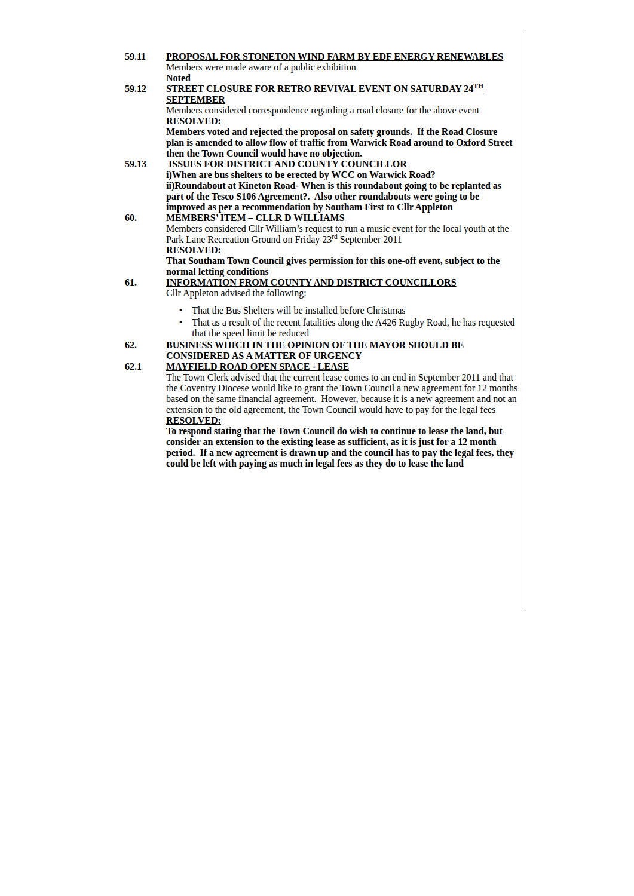| 59.11 | PROPOSAL FOR STONETON WIND FARM BY EDF ENERGY RENEWABLES Members were made aware of a public exhibition Noted |
| 59.12 | STREET CLOSURE FOR RETRO REVIVAL EVENT ON SATURDAY 24 TH SEPTEMBER Members considered correspondence regarding a road closure for the above event RESOLVED: Members voted and rejected the proposal on safety grounds. If the Road Closure plan is amended to allow flow of traffic from Warwick Road around to Oxford Street then the Town Council would have no objection. |
| 59.13 | ISSUES FOR DISTRICT AND COUNTY COUNCILLOR i)When are bus shelters to be erected by WCC on Warwick Road? ii)Roundabout at Kineton Road- When is this roundabout going to be replanted as part of the Tesco S106 Agreement?. Also other roundabouts were going to be improved as per a recommendation by Southam First to Cllr Appleton |
| 60. | MEMBERS’ ITEM – CLLR D WILLIAMS Members considered Cllr William’s request to run a music event for the local youth at the Park Lane Recreation Ground on Friday 23 rd September 2011 RESOLVED: That Southam Town Council gives permission for this one-off event, subject to the normal letting conditions |
| 61. | INFORMATION FROM COUNTY AND DISTRICT COUNCILLORS Cllr Appleton advised the following: That the Bus Shelters will be installed before Christmas That as a result of the recent fatalities along the A426 Rugby Road, he has requested that the speed limit be reduced |
| 62. | BUSINESS WHICH IN THE OPINION OF THE MAYOR SHOULD BE CONSIDERED AS A MATTER OF URGENCY |
| 62.1 | MAYFIELD ROAD OPEN SPACE - LEASE The Town Clerk advised that the current lease comes to an end in September 2011 and that the Coventry Diocese would like to grant the Town Council a new agreement for 12 months based on the same financial agreement. However, because it is a new agreement and not an extension to the old agreement, the Town Council would have to pay for the legal fees RESOLVED: To respond stating that the Town Council do wish to continue to lease the land, but consider an extension to the existing lease as sufficient, as it is just for a 12 month period. If a new agreement is drawn up and the council has to pay the legal fees, they could be left with paying as much in legal fees as they do to lease the land |